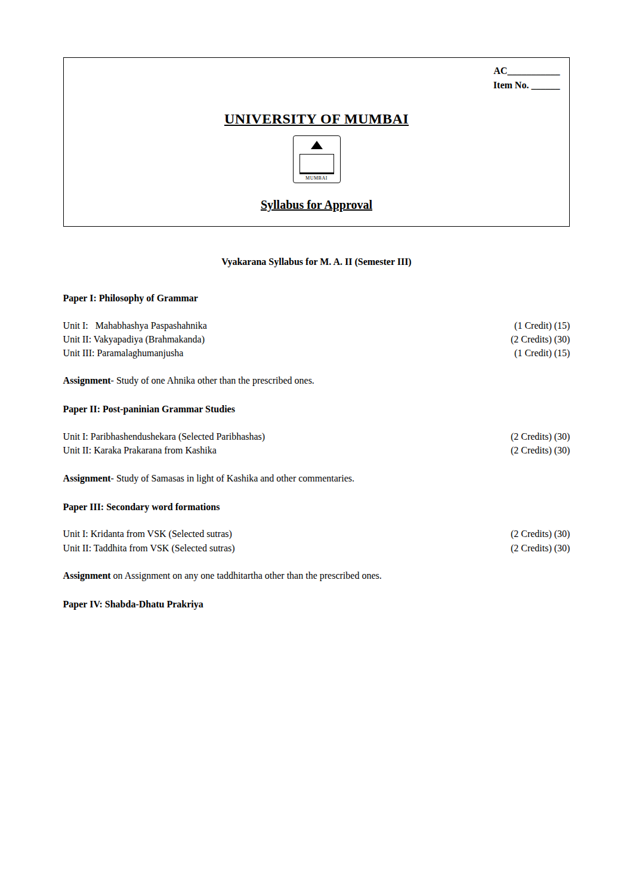AC___________
Item No. ______
UNIVERSITY OF MUMBAI
MUMBAI
Syllabus for Approval
Vyakarana Syllabus for M. A. II (Semester III)
Paper I: Philosophy of Grammar
| Unit I: Mahabhashya Paspashahnika | (1 Credit) (15) |
| Unit II: Vakyapadiya (Brahmakanda) | (2 Credits) (30) |
| Unit III: Paramalaghumanjusha | (1 Credit) (15) |
Assignment- Study of one Ahnika other than the prescribed ones.
Paper II: Post-paninian Grammar Studies
| Unit I: Paribhashendushekara (Selected Paribhashas) | (2 Credits) (30) |
| Unit II: Karaka Prakarana from Kashika | (2 Credits) (30) |
Assignment- Study of Samasas in light of Kashika and other commentaries.
Paper III: Secondary word formations
| Unit I: Kridanta from VSK (Selected sutras) | (2 Credits) (30) |
| Unit II: Taddhita from VSK (Selected sutras) | (2 Credits) (30) |
Assignment on Assignment on any one taddhitartha other than the prescribed ones.
Paper IV: Shabda-Dhatu Prakriya